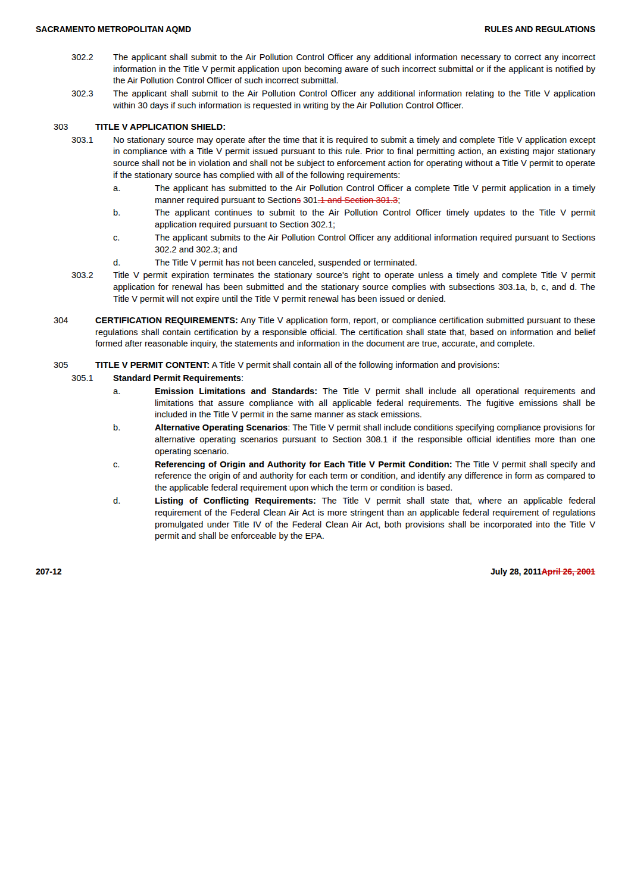SACRAMENTO METROPOLITAN AQMD
RULES AND REGULATIONS
302.2
The applicant shall submit to the Air Pollution Control Officer any additional information necessary to correct any incorrect information in the Title V permit application upon becoming aware of such incorrect submittal or if the applicant is notified by the Air Pollution Control Officer of such incorrect submittal.
302.3
The applicant shall submit to the Air Pollution Control Officer any additional information relating to the Title V application within 30 days if such information is requested in writing by the Air Pollution Control Officer.
303
TITLE V APPLICATION SHIELD:
303.1
No stationary source may operate after the time that it is required to submit a timely and complete Title V application except in compliance with a Title V permit issued pursuant to this rule. Prior to final permitting action, an existing major stationary source shall not be in violation and shall not be subject to enforcement action for operating without a Title V permit to operate if the stationary source has complied with all of the following requirements:
a.
The applicant has submitted to the Air Pollution Control Officer a complete Title V permit application in a timely manner required pursuant to Sections 301.1 and Section 301.3;
b.
The applicant continues to submit to the Air Pollution Control Officer timely updates to the Title V permit application required pursuant to Section 302.1;
c.
The applicant submits to the Air Pollution Control Officer any additional information required pursuant to Sections 302.2 and 302.3; and
d.
The Title V permit has not been canceled, suspended or terminated.
303.2
Title V permit expiration terminates the stationary source's right to operate unless a timely and complete Title V permit application for renewal has been submitted and the stationary source complies with subsections 303.1a, b, c, and d. The Title V permit will not expire until the Title V permit renewal has been issued or denied.
304
CERTIFICATION REQUIREMENTS: Any Title V application form, report, or compliance certification submitted pursuant to these regulations shall contain certification by a responsible official. The certification shall state that, based on information and belief formed after reasonable inquiry, the statements and information in the document are true, accurate, and complete.
305
TITLE V PERMIT CONTENT: A Title V permit shall contain all of the following information and provisions:
305.1
Standard Permit Requirements:
a.
Emission Limitations and Standards: The Title V permit shall include all operational requirements and limitations that assure compliance with all applicable federal requirements. The fugitive emissions shall be included in the Title V permit in the same manner as stack emissions.
b.
Alternative Operating Scenarios: The Title V permit shall include conditions specifying compliance provisions for alternative operating scenarios pursuant to Section 308.1 if the responsible official identifies more than one operating scenario.
c.
Referencing of Origin and Authority for Each Title V Permit Condition: The Title V permit shall specify and reference the origin of and authority for each term or condition, and identify any difference in form as compared to the applicable federal requirement upon which the term or condition is based.
d.
Listing of Conflicting Requirements: The Title V permit shall state that, where an applicable federal requirement of the Federal Clean Air Act is more stringent than an applicable federal requirement of regulations promulgated under Title IV of the Federal Clean Air Act, both provisions shall be incorporated into the Title V permit and shall be enforceable by the EPA.
207-12
July 28, 2011 April 26, 2001